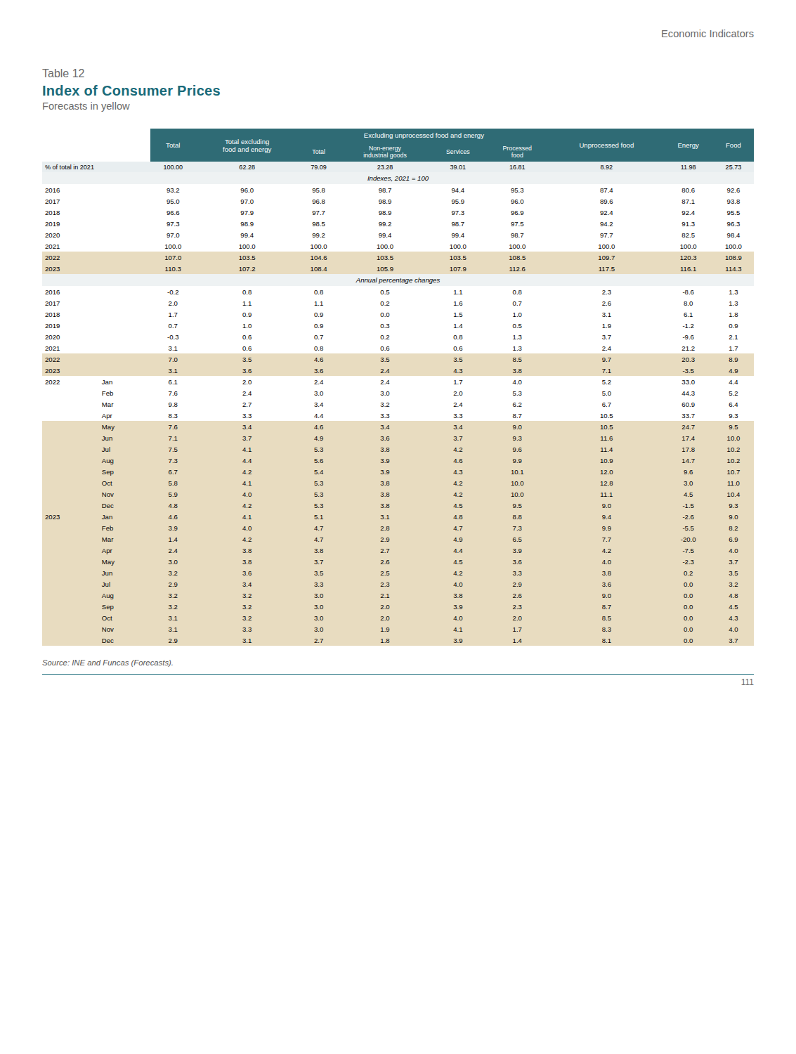Economic Indicators
Table 12
Index of Consumer Prices
Forecasts in yellow
| | Total | Total excluding food and energy | Excluding unprocessed food and energy | Unprocessed food | Energy | Food |
| --- | --- | --- | --- | --- | --- | --- |
| Total | Non-energy industrial goods | Services | Processed food |
| % of total in 2021 | 100.00 | 62.28 | 79.09 | 23.28 | 39.01 | 16.81 | 8.92 | 11.98 | 25.73 |
| Indexes, 2021 = 100 |
| 2016 | 93.2 | 96.0 | 95.8 | 98.7 | 94.4 | 95.3 | 87.4 | 80.6 | 92.6 |
| 2017 | 95.0 | 97.0 | 96.8 | 98.9 | 95.9 | 96.0 | 89.6 | 87.1 | 93.8 |
| 2018 | 96.6 | 97.9 | 97.7 | 98.9 | 97.3 | 96.9 | 92.4 | 92.4 | 95.5 |
| 2019 | 97.3 | 98.9 | 98.5 | 99.2 | 98.7 | 97.5 | 94.2 | 91.3 | 96.3 |
| 2020 | 97.0 | 99.4 | 99.2 | 99.4 | 99.4 | 98.7 | 97.7 | 82.5 | 98.4 |
| 2021 | 100.0 | 100.0 | 100.0 | 100.0 | 100.0 | 100.0 | 100.0 | 100.0 | 100.0 |
| 2022 | 107.0 | 103.5 | 104.6 | 103.5 | 103.5 | 108.5 | 109.7 | 120.3 | 108.9 |
| 2023 | 110.3 | 107.2 | 108.4 | 105.9 | 107.9 | 112.6 | 117.5 | 116.1 | 114.3 |
| Annual percentage changes |
| 2016 | -0.2 | 0.8 | 0.8 | 0.5 | 1.1 | 0.8 | 2.3 | -8.6 | 1.3 |
| 2017 | 2.0 | 1.1 | 1.1 | 0.2 | 1.6 | 0.7 | 2.6 | 8.0 | 1.3 |
| 2018 | 1.7 | 0.9 | 0.9 | 0.0 | 1.5 | 1.0 | 3.1 | 6.1 | 1.8 |
| 2019 | 0.7 | 1.0 | 0.9 | 0.3 | 1.4 | 0.5 | 1.9 | -1.2 | 0.9 |
| 2020 | -0.3 | 0.6 | 0.7 | 0.2 | 0.8 | 1.3 | 3.7 | -9.6 | 2.1 |
| 2021 | 3.1 | 0.6 | 0.8 | 0.6 | 0.6 | 1.3 | 2.4 | 21.2 | 1.7 |
| 2022 | 7.0 | 3.5 | 4.6 | 3.5 | 3.5 | 8.5 | 9.7 | 20.3 | 8.9 |
| 2023 | 3.1 | 3.6 | 3.6 | 2.4 | 4.3 | 3.8 | 7.1 | -3.5 | 4.9 |
| 2022 | Jan | 6.1 | 2.0 | 2.4 | 2.4 | 1.7 | 4.0 | 5.2 | 33.0 | 4.4 |
| | Feb | 7.6 | 2.4 | 3.0 | 3.0 | 2.0 | 5.3 | 5.0 | 44.3 | 5.2 |
| | Mar | 9.8 | 2.7 | 3.4 | 3.2 | 2.4 | 6.2 | 6.7 | 60.9 | 6.4 |
| | Apr | 8.3 | 3.3 | 4.4 | 3.3 | 3.3 | 8.7 | 10.5 | 33.7 | 9.3 |
| | May | 7.6 | 3.4 | 4.6 | 3.4 | 3.4 | 9.0 | 10.5 | 24.7 | 9.5 |
| | Jun | 7.1 | 3.7 | 4.9 | 3.6 | 3.7 | 9.3 | 11.6 | 17.4 | 10.0 |
| | Jul | 7.5 | 4.1 | 5.3 | 3.8 | 4.2 | 9.6 | 11.4 | 17.8 | 10.2 |
| | Aug | 7.3 | 4.4 | 5.6 | 3.9 | 4.6 | 9.9 | 10.9 | 14.7 | 10.2 |
| | Sep | 6.7 | 4.2 | 5.4 | 3.9 | 4.3 | 10.1 | 12.0 | 9.6 | 10.7 |
| | Oct | 5.8 | 4.1 | 5.3 | 3.8 | 4.2 | 10.0 | 12.8 | 3.0 | 11.0 |
| | Nov | 5.9 | 4.0 | 5.3 | 3.8 | 4.2 | 10.0 | 11.1 | 4.5 | 10.4 |
| | Dec | 4.8 | 4.2 | 5.3 | 3.8 | 4.5 | 9.5 | 9.0 | -1.5 | 9.3 |
| 2023 | Jan | 4.6 | 4.1 | 5.1 | 3.1 | 4.8 | 8.8 | 9.4 | -2.6 | 9.0 |
| | Feb | 3.9 | 4.0 | 4.7 | 2.8 | 4.7 | 7.3 | 9.9 | -5.5 | 8.2 |
| | Mar | 1.4 | 4.2 | 4.7 | 2.9 | 4.9 | 6.5 | 7.7 | -20.0 | 6.9 |
| | Apr | 2.4 | 3.8 | 3.8 | 2.7 | 4.4 | 3.9 | 4.2 | -7.5 | 4.0 |
| | May | 3.0 | 3.8 | 3.7 | 2.6 | 4.5 | 3.6 | 4.0 | -2.3 | 3.7 |
| | Jun | 3.2 | 3.6 | 3.5 | 2.5 | 4.2 | 3.3 | 3.8 | 0.2 | 3.5 |
| | Jul | 2.9 | 3.4 | 3.3 | 2.3 | 4.0 | 2.9 | 3.6 | 0.0 | 3.2 |
| | Aug | 3.2 | 3.2 | 3.0 | 2.1 | 3.8 | 2.6 | 9.0 | 0.0 | 4.8 |
| | Sep | 3.2 | 3.2 | 3.0 | 2.0 | 3.9 | 2.3 | 8.7 | 0.0 | 4.5 |
| | Oct | 3.1 | 3.2 | 3.0 | 2.0 | 4.0 | 2.0 | 8.5 | 0.0 | 4.3 |
| | Nov | 3.1 | 3.3 | 3.0 | 1.9 | 4.1 | 1.7 | 8.3 | 0.0 | 4.0 |
| | Dec | 2.9 | 3.1 | 2.7 | 1.8 | 3.9 | 1.4 | 8.1 | 0.0 | 3.7 |
Source: INE and Funcas (Forecasts).
111